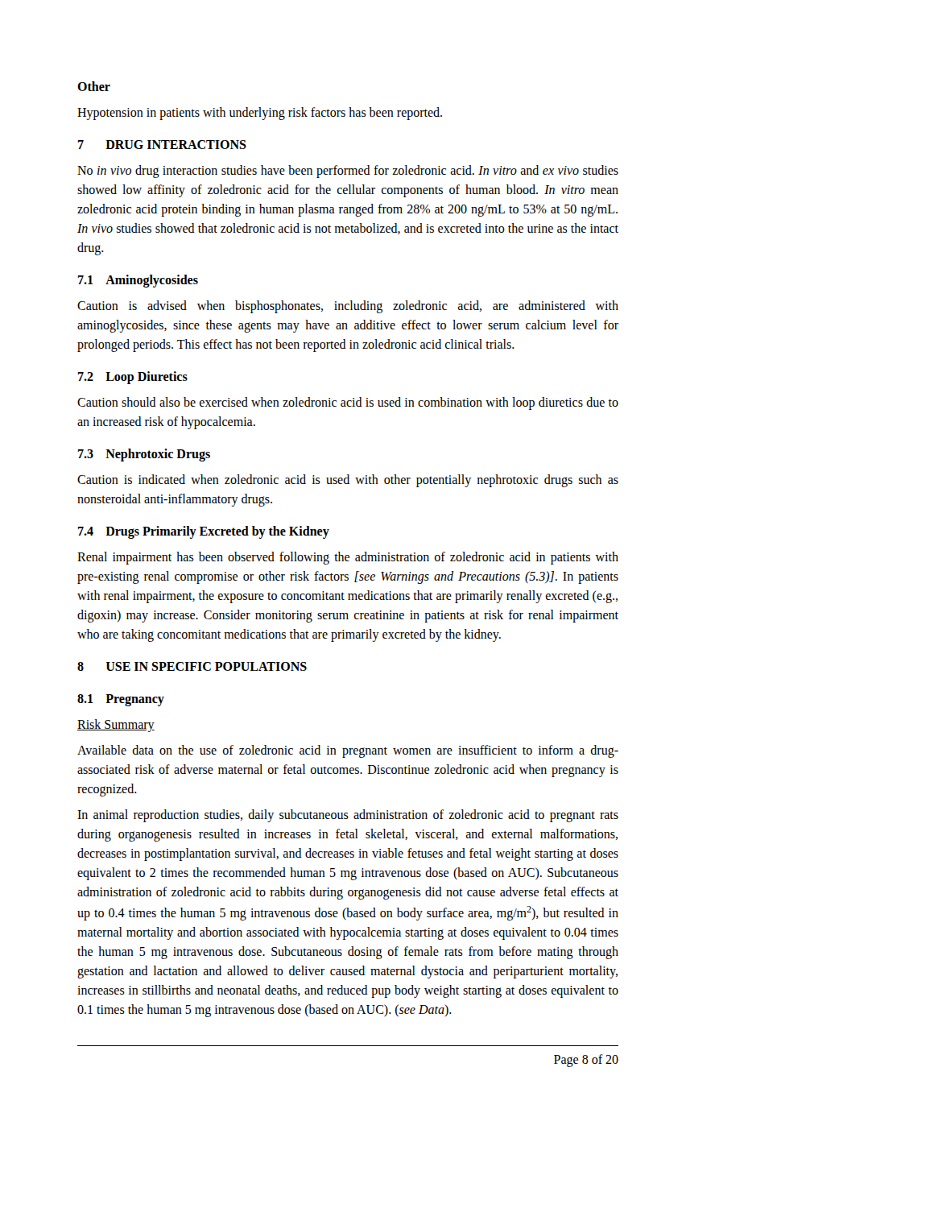Other
Hypotension in patients with underlying risk factors has been reported.
7 DRUG INTERACTIONS
No in vivo drug interaction studies have been performed for zoledronic acid. In vitro and ex vivo studies showed low affinity of zoledronic acid for the cellular components of human blood. In vitro mean zoledronic acid protein binding in human plasma ranged from 28% at 200 ng/mL to 53% at 50 ng/mL. In vivo studies showed that zoledronic acid is not metabolized, and is excreted into the urine as the intact drug.
7.1 Aminoglycosides
Caution is advised when bisphosphonates, including zoledronic acid, are administered with aminoglycosides, since these agents may have an additive effect to lower serum calcium level for prolonged periods. This effect has not been reported in zoledronic acid clinical trials.
7.2 Loop Diuretics
Caution should also be exercised when zoledronic acid is used in combination with loop diuretics due to an increased risk of hypocalcemia.
7.3 Nephrotoxic Drugs
Caution is indicated when zoledronic acid is used with other potentially nephrotoxic drugs such as nonsteroidal anti-inflammatory drugs.
7.4 Drugs Primarily Excreted by the Kidney
Renal impairment has been observed following the administration of zoledronic acid in patients with pre-existing renal compromise or other risk factors [see Warnings and Precautions (5.3)]. In patients with renal impairment, the exposure to concomitant medications that are primarily renally excreted (e.g., digoxin) may increase. Consider monitoring serum creatinine in patients at risk for renal impairment who are taking concomitant medications that are primarily excreted by the kidney.
8 USE IN SPECIFIC POPULATIONS
8.1 Pregnancy
Risk Summary
Available data on the use of zoledronic acid in pregnant women are insufficient to inform a drug-associated risk of adverse maternal or fetal outcomes. Discontinue zoledronic acid when pregnancy is recognized.
In animal reproduction studies, daily subcutaneous administration of zoledronic acid to pregnant rats during organogenesis resulted in increases in fetal skeletal, visceral, and external malformations, decreases in postimplantation survival, and decreases in viable fetuses and fetal weight starting at doses equivalent to 2 times the recommended human 5 mg intravenous dose (based on AUC). Subcutaneous administration of zoledronic acid to rabbits during organogenesis did not cause adverse fetal effects at up to 0.4 times the human 5 mg intravenous dose (based on body surface area, mg/m2), but resulted in maternal mortality and abortion associated with hypocalcemia starting at doses equivalent to 0.04 times the human 5 mg intravenous dose. Subcutaneous dosing of female rats from before mating through gestation and lactation and allowed to deliver caused maternal dystocia and periparturient mortality, increases in stillbirths and neonatal deaths, and reduced pup body weight starting at doses equivalent to 0.1 times the human 5 mg intravenous dose (based on AUC). (see Data).
Page 8 of 20